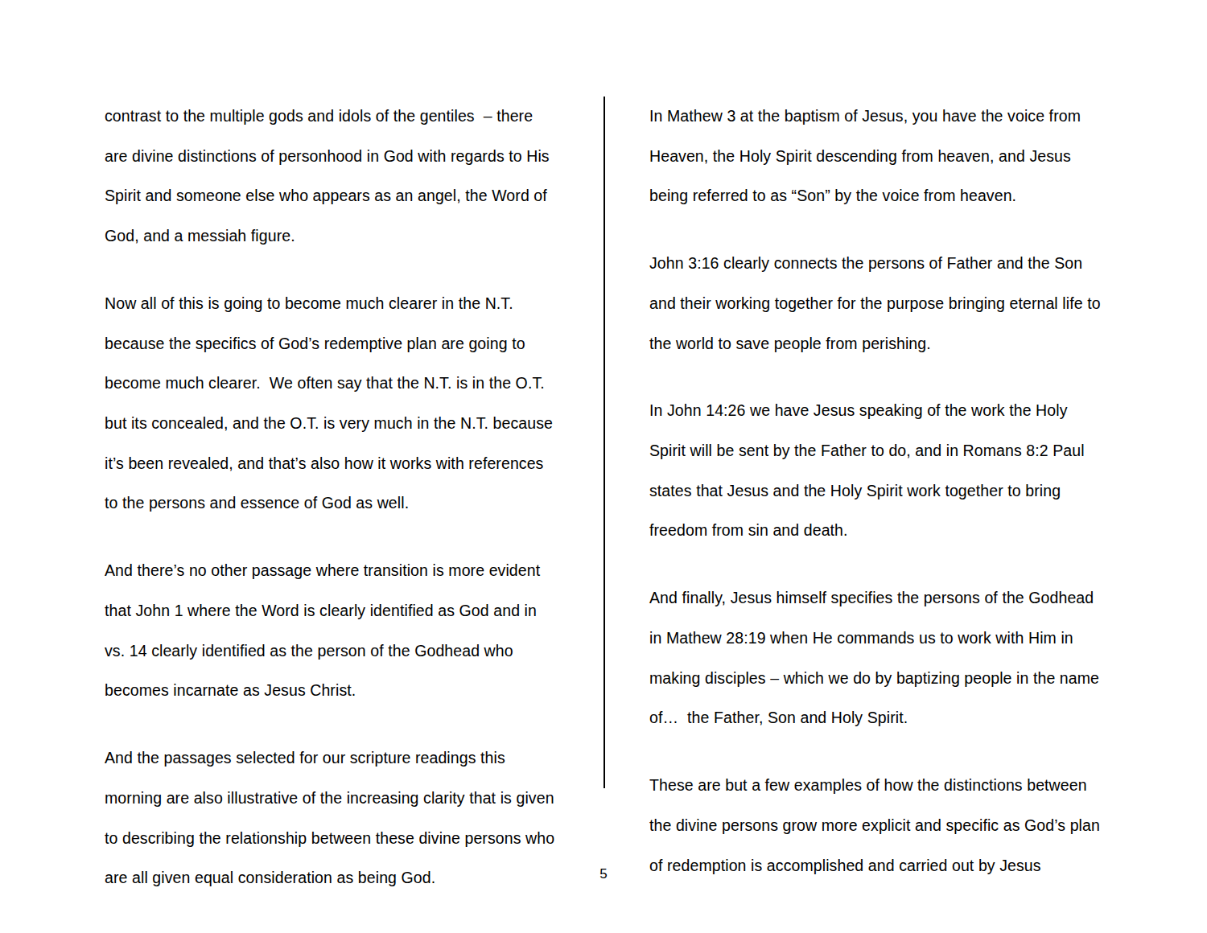contrast to the multiple gods and idols of the gentiles – there are divine distinctions of personhood in God with regards to His Spirit and someone else who appears as an angel, the Word of God, and a messiah figure.
Now all of this is going to become much clearer in the N.T. because the specifics of God’s redemptive plan are going to become much clearer. We often say that the N.T. is in the O.T. but its concealed, and the O.T. is very much in the N.T. because it’s been revealed, and that’s also how it works with references to the persons and essence of God as well.
And there’s no other passage where transition is more evident that John 1 where the Word is clearly identified as God and in vs. 14 clearly identified as the person of the Godhead who becomes incarnate as Jesus Christ.
And the passages selected for our scripture readings this morning are also illustrative of the increasing clarity that is given to describing the relationship between these divine persons who are all given equal consideration as being God.
In Mathew 3 at the baptism of Jesus, you have the voice from Heaven, the Holy Spirit descending from heaven, and Jesus being referred to as “Son” by the voice from heaven.
John 3:16 clearly connects the persons of Father and the Son and their working together for the purpose bringing eternal life to the world to save people from perishing.
In John 14:26 we have Jesus speaking of the work the Holy Spirit will be sent by the Father to do, and in Romans 8:2 Paul states that Jesus and the Holy Spirit work together to bring freedom from sin and death.
And finally, Jesus himself specifies the persons of the Godhead in Mathew 28:19 when He commands us to work with Him in making disciples – which we do by baptizing people in the name of… the Father, Son and Holy Spirit.
These are but a few examples of how the distinctions between the divine persons grow more explicit and specific as God’s plan of redemption is accomplished and carried out by Jesus
5